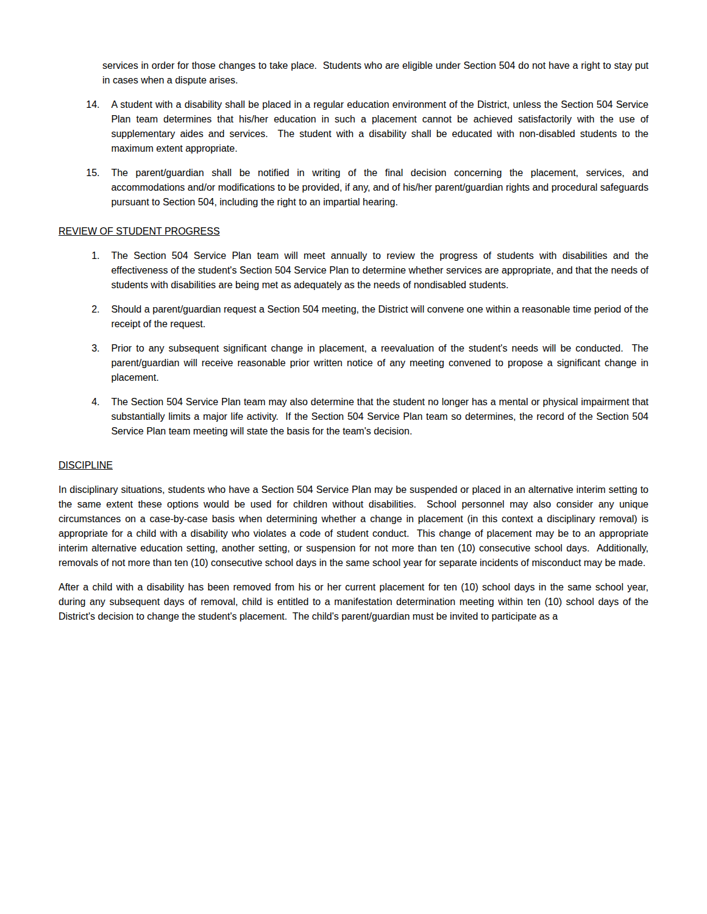services in order for those changes to take place. Students who are eligible under Section 504 do not have a right to stay put in cases when a dispute arises.
A student with a disability shall be placed in a regular education environment of the District, unless the Section 504 Service Plan team determines that his/her education in such a placement cannot be achieved satisfactorily with the use of supplementary aides and services. The student with a disability shall be educated with non-disabled students to the maximum extent appropriate.
The parent/guardian shall be notified in writing of the final decision concerning the placement, services, and accommodations and/or modifications to be provided, if any, and of his/her parent/guardian rights and procedural safeguards pursuant to Section 504, including the right to an impartial hearing.
REVIEW OF STUDENT PROGRESS
The Section 504 Service Plan team will meet annually to review the progress of students with disabilities and the effectiveness of the student's Section 504 Service Plan to determine whether services are appropriate, and that the needs of students with disabilities are being met as adequately as the needs of nondisabled students.
Should a parent/guardian request a Section 504 meeting, the District will convene one within a reasonable time period of the receipt of the request.
Prior to any subsequent significant change in placement, a reevaluation of the student's needs will be conducted. The parent/guardian will receive reasonable prior written notice of any meeting convened to propose a significant change in placement.
The Section 504 Service Plan team may also determine that the student no longer has a mental or physical impairment that substantially limits a major life activity. If the Section 504 Service Plan team so determines, the record of the Section 504 Service Plan team meeting will state the basis for the team's decision.
DISCIPLINE
In disciplinary situations, students who have a Section 504 Service Plan may be suspended or placed in an alternative interim setting to the same extent these options would be used for children without disabilities. School personnel may also consider any unique circumstances on a case-by-case basis when determining whether a change in placement (in this context a disciplinary removal) is appropriate for a child with a disability who violates a code of student conduct. This change of placement may be to an appropriate interim alternative education setting, another setting, or suspension for not more than ten (10) consecutive school days. Additionally, removals of not more than ten (10) consecutive school days in the same school year for separate incidents of misconduct may be made.
After a child with a disability has been removed from his or her current placement for ten (10) school days in the same school year, during any subsequent days of removal, child is entitled to a manifestation determination meeting within ten (10) school days of the District's decision to change the student's placement. The child's parent/guardian must be invited to participate as a